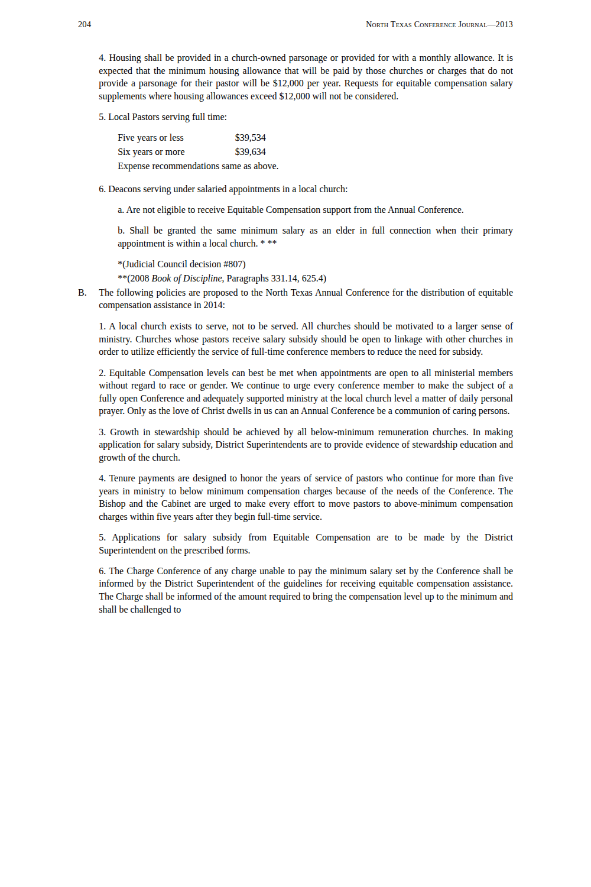204 North Texas Conference Journal—2013
4. Housing shall be provided in a church-owned parsonage or provided for with a monthly allowance. It is expected that the minimum housing allowance that will be paid by those churches or charges that do not provide a parsonage for their pastor will be $12,000 per year. Requests for equitable compensation salary supplements where housing allowances exceed $12,000 will not be considered.
5. Local Pastors serving full time:
| Five years or less | $39,534 |
| Six years or more | $39,634 |
| Expense recommendations same as above. |
6. Deacons serving under salaried appointments in a local church:
a. Are not eligible to receive Equitable Compensation support from the Annual Conference.
b. Shall be granted the same minimum salary as an elder in full connection when their primary appointment is within a local church. * **
*(Judicial Council decision #807)
**(2008 Book of Discipline, Paragraphs 331.14, 625.4)
B.
The following policies are proposed to the North Texas Annual Conference for the distribution of equitable compensation assistance in 2014:
1. A local church exists to serve, not to be served. All churches should be motivated to a larger sense of ministry. Churches whose pastors receive salary subsidy should be open to linkage with other churches in order to utilize efficiently the service of full-time conference members to reduce the need for subsidy.
2. Equitable Compensation levels can best be met when appointments are open to all ministerial members without regard to race or gender. We continue to urge every conference member to make the subject of a fully open Conference and adequately supported ministry at the local church level a matter of daily personal prayer. Only as the love of Christ dwells in us can an Annual Conference be a communion of caring persons.
3. Growth in stewardship should be achieved by all below-minimum remuneration churches. In making application for salary subsidy, District Superintendents are to provide evidence of stewardship education and growth of the church.
4. Tenure payments are designed to honor the years of service of pastors who continue for more than five years in ministry to below minimum compensation charges because of the needs of the Conference. The Bishop and the Cabinet are urged to make every effort to move pastors to above-minimum compensation charges within five years after they begin full-time service.
5. Applications for salary subsidy from Equitable Compensation are to be made by the District Superintendent on the prescribed forms.
6. The Charge Conference of any charge unable to pay the minimum salary set by the Conference shall be informed by the District Superintendent of the guidelines for receiving equitable compensation assistance. The Charge shall be informed of the amount required to bring the compensation level up to the minimum and shall be challenged to